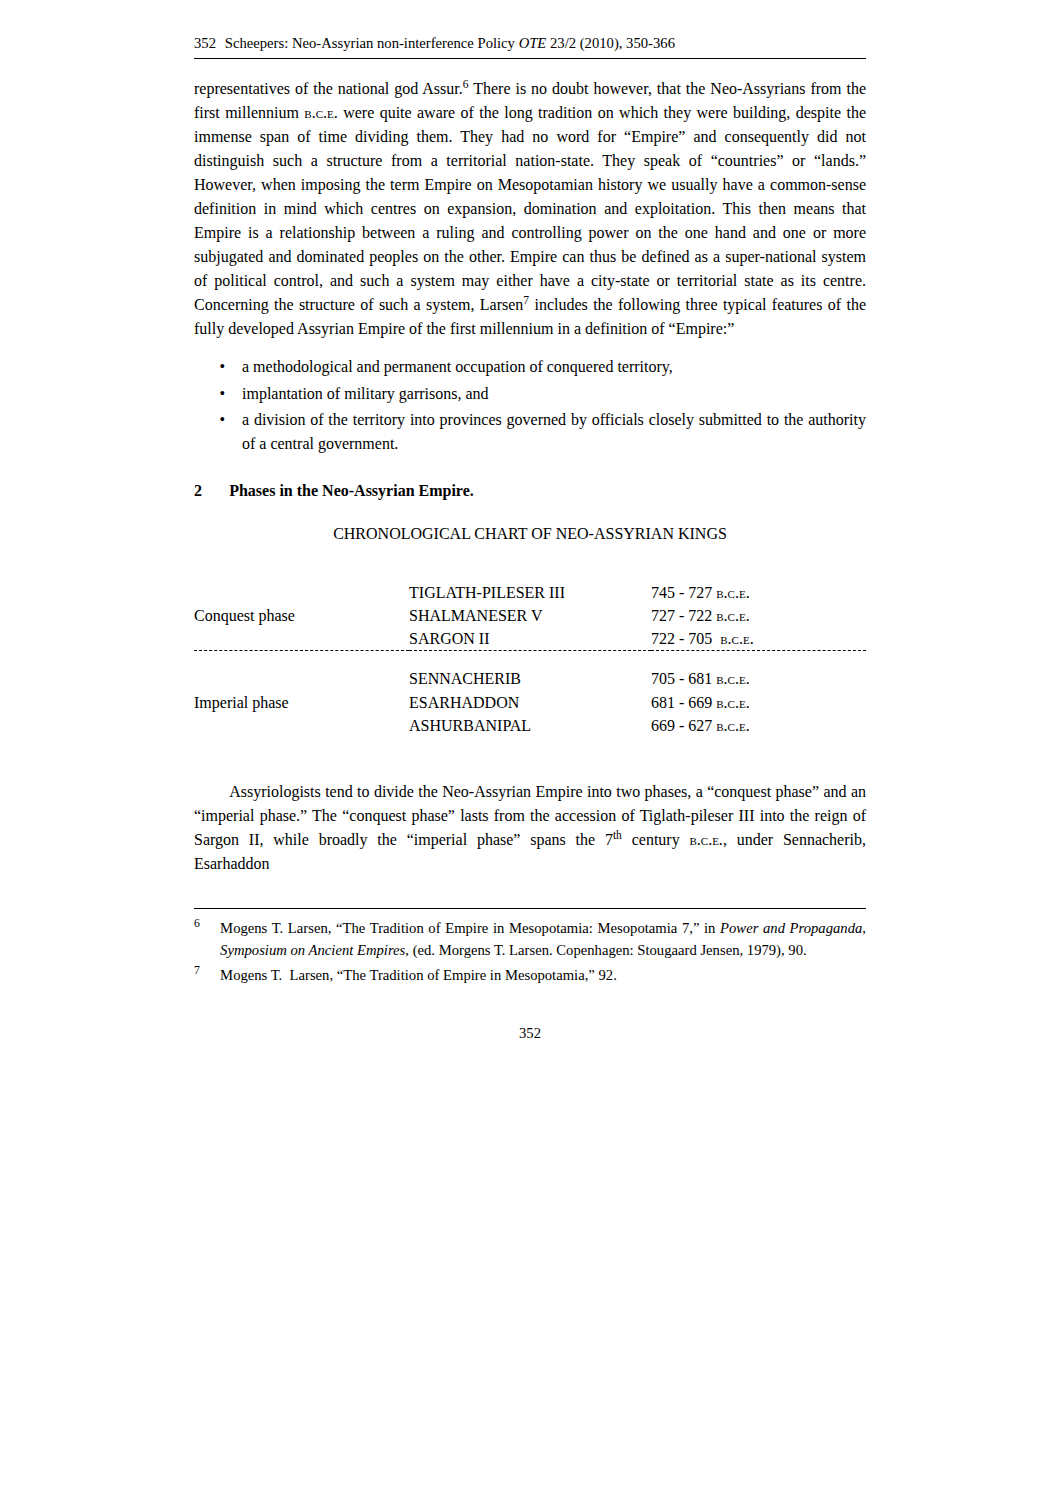352 Scheepers: Neo-Assyrian non-interference Policy OTE 23/2 (2010), 350-366
representatives of the national god Assur.6 There is no doubt however, that the Neo-Assyrians from the first millennium b.c.e. were quite aware of the long tradition on which they were building, despite the immense span of time dividing them. They had no word for “Empire” and consequently did not distinguish such a structure from a territorial nation-state. They speak of “countries” or “lands.” However, when imposing the term Empire on Mesopotamian history we usually have a common-sense definition in mind which centres on expansion, domination and exploitation. This then means that Empire is a relationship between a ruling and controlling power on the one hand and one or more subjugated and dominated peoples on the other. Empire can thus be defined as a super-national system of political control, and such a system may either have a city-state or territorial state as its centre. Concerning the structure of such a system, Larsen7 includes the following three typical features of the fully developed Assyrian Empire of the first millennium in a definition of “Empire:”
a methodological and permanent occupation of conquered territory,
implantation of military garrisons, and
a division of the territory into provinces governed by officials closely submitted to the authority of a central government.
2 Phases in the Neo-Assyrian Empire.
CHRONOLOGICAL CHART OF NEO-ASSYRIAN KINGS
| | TIGLATH-PILESER III | 745 - 727 b.c.e. |
| Conquest phase | SHALMANESER V | 727 - 722 b.c.e. |
| | SARGON II | 722 - 705 b.c.e. |
| | SENNACHERIB | 705 - 681 b.c.e. |
| Imperial phase | ESARHADDON | 681 - 669 b.c.e. |
| | ASHURBANIPAL | 669 - 627 b.c.e. |
Assyriologists tend to divide the Neo-Assyrian Empire into two phases, a “conquest phase” and an “imperial phase.” The “conquest phase” lasts from the accession of Tiglath-pileser III into the reign of Sargon II, while broadly the “imperial phase” spans the 7th century b.c.e., under Sennacherib, Esarhaddon
6 Mogens T. Larsen, “The Tradition of Empire in Mesopotamia: Mesopotamia 7,” in Power and Propaganda, Symposium on Ancient Empires, (ed. Morgens T. Larsen. Copenhagen: Stougaard Jensen, 1979), 90.
7 Mogens T. Larsen, “The Tradition of Empire in Mesopotamia,” 92.
352